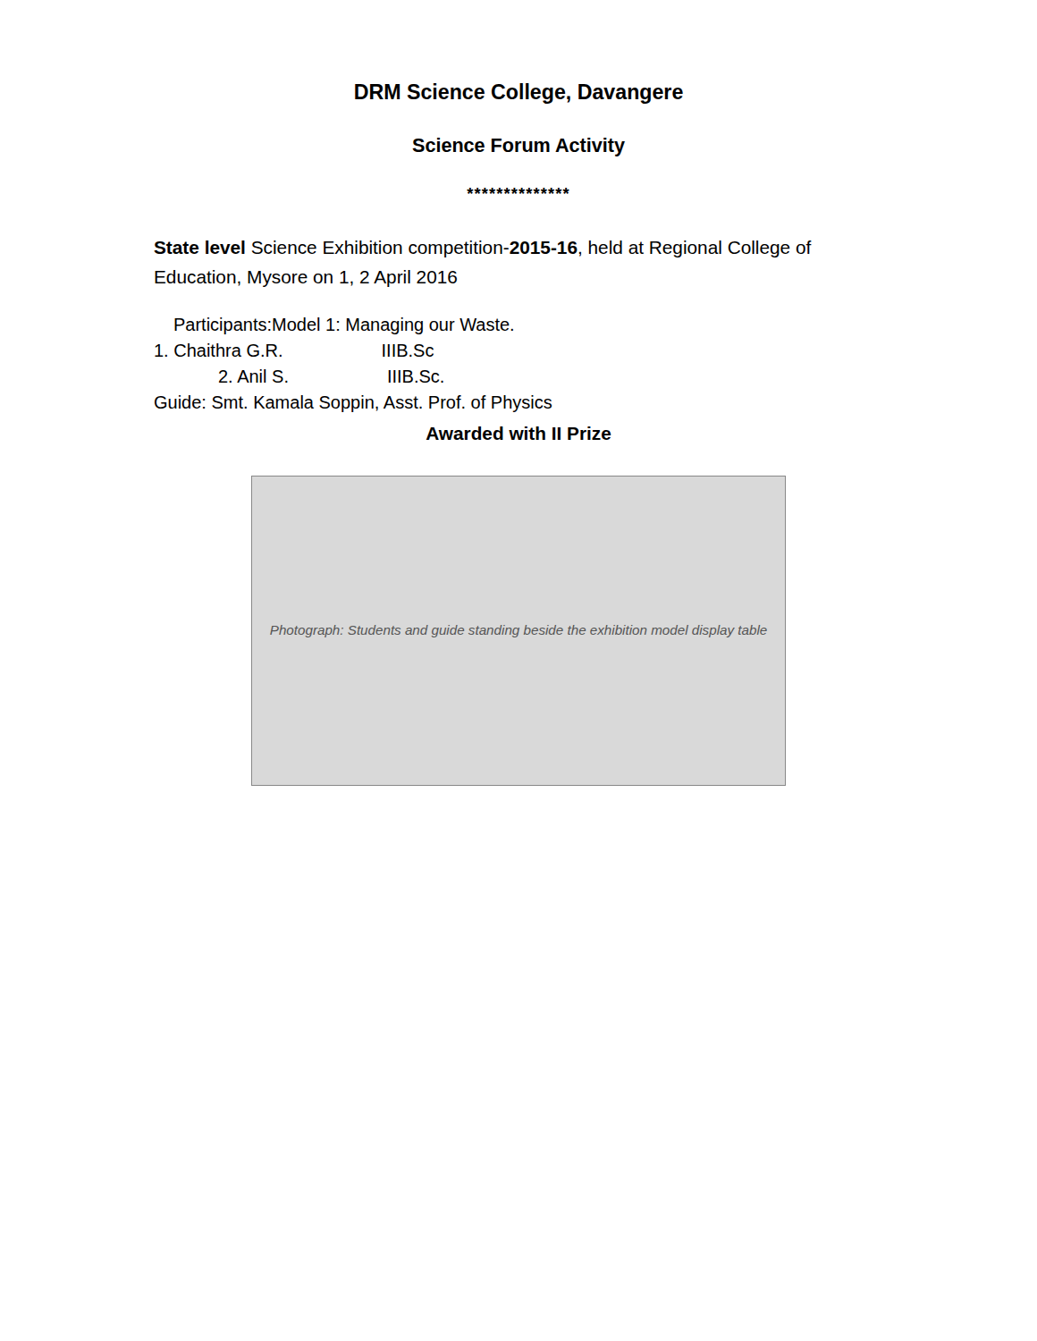DRM Science College, Davangere
Science Forum Activity
**************
State level Science Exhibition competition-2015-16, held at Regional College of Education, Mysore on 1, 2 April 2016
Participants:Model 1: Managing our Waste.
1. Chaithra G.R. IIIB.Sc
2. Anil S. IIIB.Sc.
Guide: Smt. Kamala Soppin, Asst. Prof. of Physics
Awarded with II Prize
Photograph: Students and guide standing beside the exhibition model display table